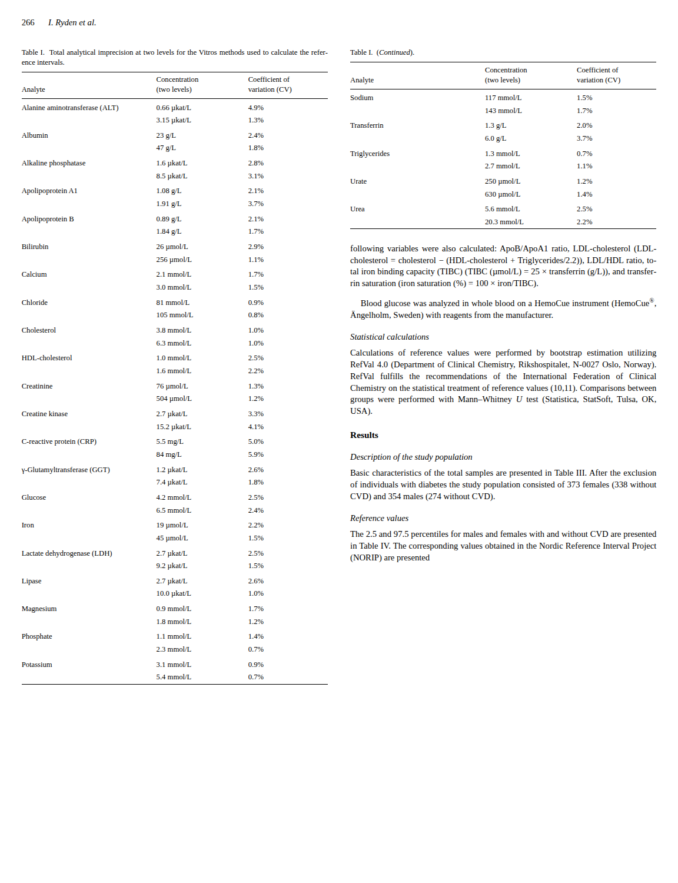266 I. Ryden et al.
Table I. Total analytical imprecision at two levels for the Vitros methods used to calculate the reference intervals.
| Analyte | Concentration (two levels) | Coefficient of variation (CV) |
| --- | --- | --- |
| Alanine aminotransferase (ALT) | 0.66 µkat/L | 4.9% |
| | 3.15 µkat/L | 1.3% |
| Albumin | 23 g/L | 2.4% |
| | 47 g/L | 1.8% |
| Alkaline phosphatase | 1.6 µkat/L | 2.8% |
| | 8.5 µkat/L | 3.1% |
| Apolipoprotein A1 | 1.08 g/L | 2.1% |
| | 1.91 g/L | 3.7% |
| Apolipoprotein B | 0.89 g/L | 2.1% |
| | 1.84 g/L | 1.7% |
| Bilirubin | 26 µmol/L | 2.9% |
| | 256 µmol/L | 1.1% |
| Calcium | 2.1 mmol/L | 1.7% |
| | 3.0 mmol/L | 1.5% |
| Chloride | 81 mmol/L | 0.9% |
| | 105 mmol/L | 0.8% |
| Cholesterol | 3.8 mmol/L | 1.0% |
| | 6.3 mmol/L | 1.0% |
| HDL-cholesterol | 1.0 mmol/L | 2.5% |
| | 1.6 mmol/L | 2.2% |
| Creatinine | 76 µmol/L | 1.3% |
| | 504 µmol/L | 1.2% |
| Creatine kinase | 2.7 µkat/L | 3.3% |
| | 15.2 µkat/L | 4.1% |
| C-reactive protein (CRP) | 5.5 mg/L | 5.0% |
| | 84 mg/L | 5.9% |
| γ-Glutamyltransferase (GGT) | 1.2 µkat/L | 2.6% |
| | 7.4 µkat/L | 1.8% |
| Glucose | 4.2 mmol/L | 2.5% |
| | 6.5 mmol/L | 2.4% |
| Iron | 19 µmol/L | 2.2% |
| | 45 µmol/L | 1.5% |
| Lactate dehydrogenase (LDH) | 2.7 µkat/L | 2.5% |
| | 9.2 µkat/L | 1.5% |
| Lipase | 2.7 µkat/L | 2.6% |
| | 10.0 µkat/L | 1.0% |
| Magnesium | 0.9 mmol/L | 1.7% |
| | 1.8 mmol/L | 1.2% |
| Phosphate | 1.1 mmol/L | 1.4% |
| | 2.3 mmol/L | 0.7% |
| Potassium | 3.1 mmol/L | 0.9% |
| | 5.4 mmol/L | 0.7% |
Table I. (Continued).
| Analyte | Concentration (two levels) | Coefficient of variation (CV) |
| --- | --- | --- |
| Sodium | 117 mmol/L | 1.5% |
| | 143 mmol/L | 1.7% |
| Transferrin | 1.3 g/L | 2.0% |
| | 6.0 g/L | 3.7% |
| Triglycerides | 1.3 mmol/L | 0.7% |
| | 2.7 mmol/L | 1.1% |
| Urate | 250 µmol/L | 1.2% |
| | 630 µmol/L | 1.4% |
| Urea | 5.6 mmol/L | 2.5% |
| | 20.3 mmol/L | 2.2% |
following variables were also calculated: ApoB/ApoA1 ratio, LDL-cholesterol (LDL-cholesterol = cholesterol − (HDL-cholesterol + Triglycerides/2.2)), LDL/HDL ratio, total iron binding capacity (TIBC) (TIBC (µmol/L) = 25 × transferrin (g/L)), and transferrin saturation (iron saturation (%) = 100 × iron/TIBC).
Blood glucose was analyzed in whole blood on a HemoCue instrument (HemoCue®, Ängelholm, Sweden) with reagents from the manufacturer.
Statistical calculations
Calculations of reference values were performed by bootstrap estimation utilizing RefVal 4.0 (Department of Clinical Chemistry, Rikshospitalet, N-0027 Oslo, Norway). RefVal fulfills the recommendations of the International Federation of Clinical Chemistry on the statistical treatment of reference values (10,11). Comparisons between groups were performed with Mann–Whitney U test (Statistica, StatSoft, Tulsa, OK, USA).
Results
Description of the study population
Basic characteristics of the total samples are presented in Table III. After the exclusion of individuals with diabetes the study population consisted of 373 females (338 without CVD) and 354 males (274 without CVD).
Reference values
The 2.5 and 97.5 percentiles for males and females with and without CVD are presented in Table IV. The corresponding values obtained in the Nordic Reference Interval Project (NORIP) are presented